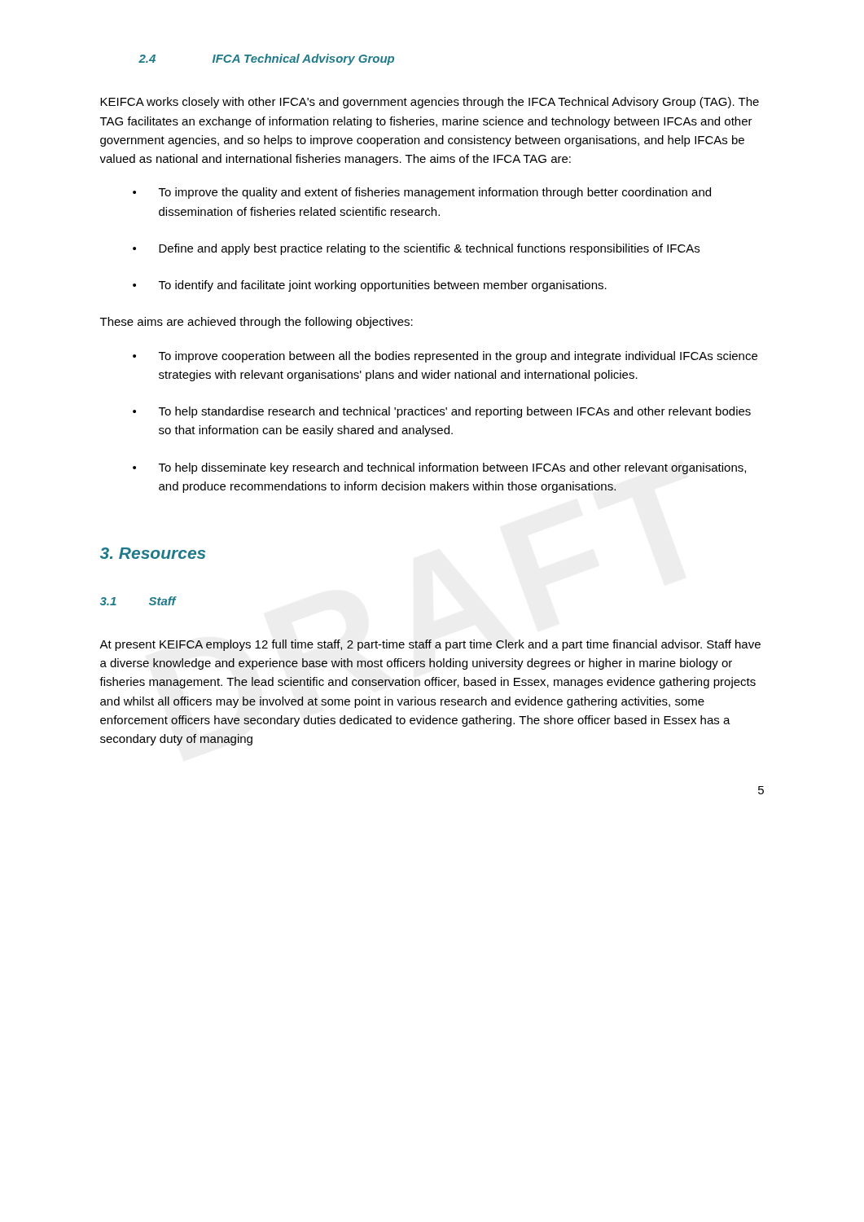DRAFT
2.4 IFCA Technical Advisory Group
KEIFCA works closely with other IFCA's and government agencies through the IFCA Technical Advisory Group (TAG). The TAG facilitates an exchange of information relating to fisheries, marine science and technology between IFCAs and other government agencies, and so helps to improve cooperation and consistency between organisations, and help IFCAs be valued as national and international fisheries managers. The aims of the IFCA TAG are:
To improve the quality and extent of fisheries management information through better coordination and dissemination of fisheries related scientific research.
Define and apply best practice relating to the scientific & technical functions responsibilities of IFCAs
To identify and facilitate joint working opportunities between member organisations.
These aims are achieved through the following objectives:
To improve cooperation between all the bodies represented in the group and integrate individual IFCAs science strategies with relevant organisations' plans and wider national and international policies.
To help standardise research and technical 'practices' and reporting between IFCAs and other relevant bodies so that information can be easily shared and analysed.
To help disseminate key research and technical information between IFCAs and other relevant organisations, and produce recommendations to inform decision makers within those organisations.
3. Resources
3.1 Staff
At present KEIFCA employs 12 full time staff, 2 part-time staff a part time Clerk and a part time financial advisor. Staff have a diverse knowledge and experience base with most officers holding university degrees or higher in marine biology or fisheries management. The lead scientific and conservation officer, based in Essex, manages evidence gathering projects and whilst all officers may be involved at some point in various research and evidence gathering activities, some enforcement officers have secondary duties dedicated to evidence gathering. The shore officer based in Essex has a secondary duty of managing
5